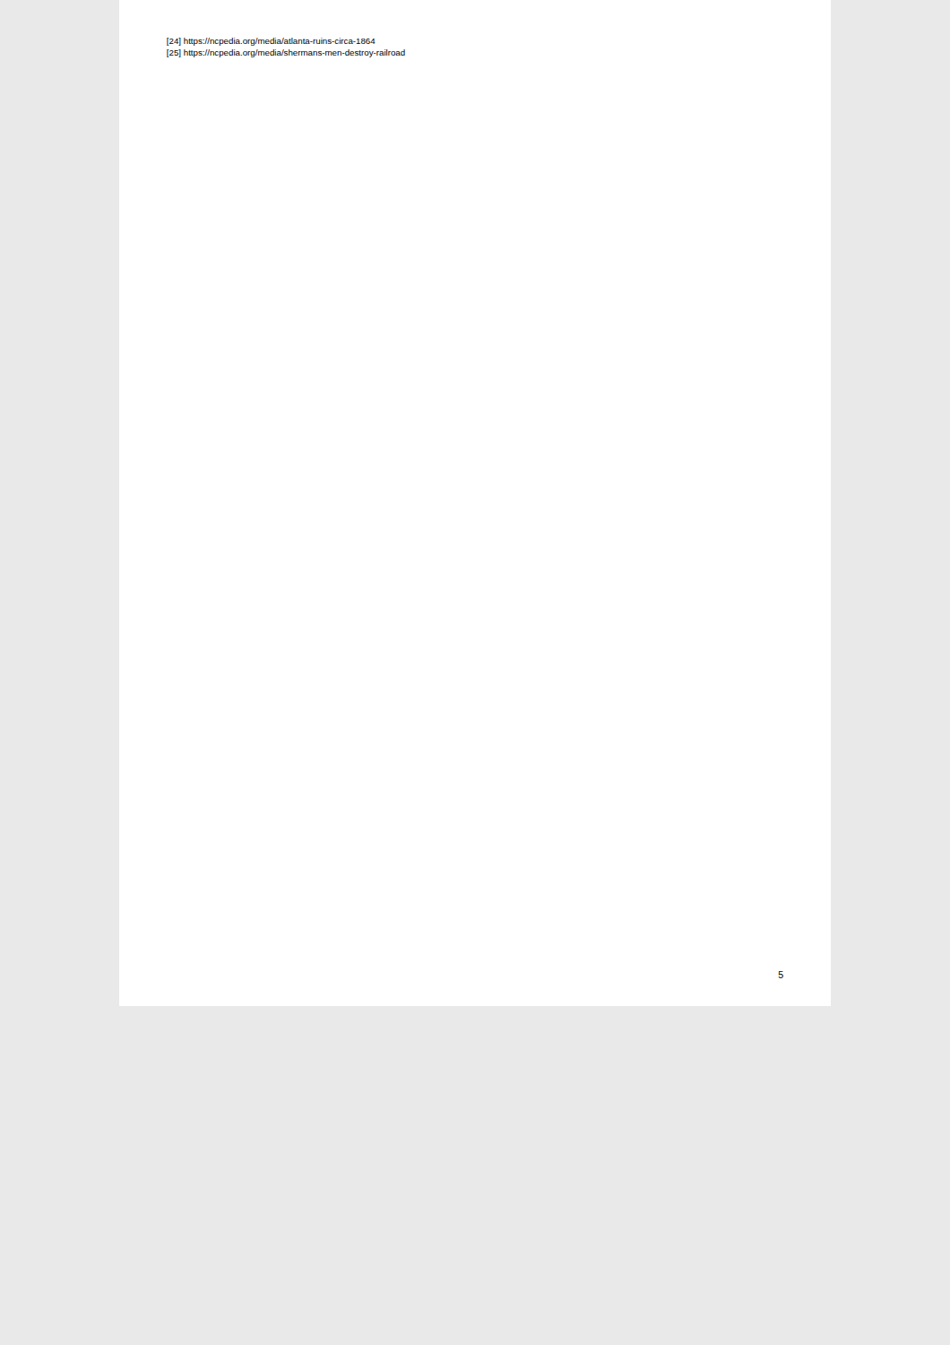[24] https://ncpedia.org/media/atlanta-ruins-circa-1864
[25] https://ncpedia.org/media/shermans-men-destroy-railroad
5